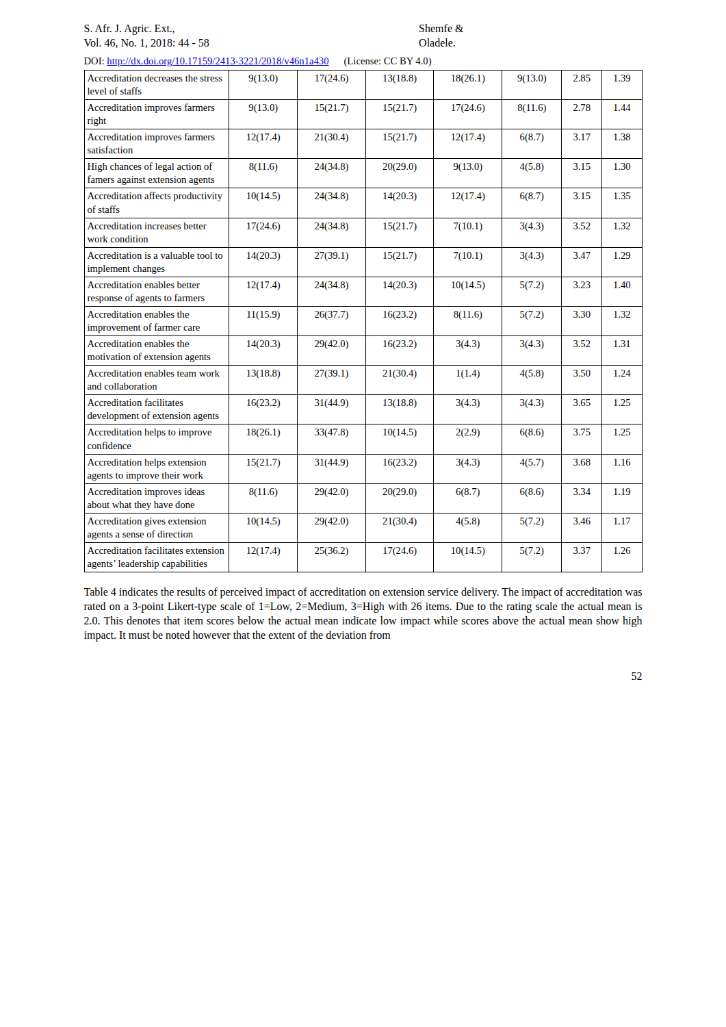| S. Afr. J. Agric. Ext., | Shemfe & |
| Vol. 46, No. 1, 2018: 44 - 58 | Oladele. |
DOI: http://dx.doi.org/10.17159/2413-3221/2018/v46n1a430 (License: CC BY 4.0)
| Accreditation decreases the stress level of staffs | 9(13.0) | 17(24.6) | 13(18.8) | 18(26.1) | 9(13.0) | 2.85 | 1.39 |
| Accreditation improves farmers right | 9(13.0) | 15(21.7) | 15(21.7) | 17(24.6) | 8(11.6) | 2.78 | 1.44 |
| Accreditation improves farmers satisfaction | 12(17.4) | 21(30.4) | 15(21.7) | 12(17.4) | 6(8.7) | 3.17 | 1.38 |
| High chances of legal action of famers against extension agents | 8(11.6) | 24(34.8) | 20(29.0) | 9(13.0) | 4(5.8) | 3.15 | 1.30 |
| Accreditation affects productivity of staffs | 10(14.5) | 24(34.8) | 14(20.3) | 12(17.4) | 6(8.7) | 3.15 | 1.35 |
| Accreditation increases better work condition | 17(24.6) | 24(34.8) | 15(21.7) | 7(10.1) | 3(4.3) | 3.52 | 1.32 |
| Accreditation is a valuable tool to implement changes | 14(20.3) | 27(39.1) | 15(21.7) | 7(10.1) | 3(4.3) | 3.47 | 1.29 |
| Accreditation enables better response of agents to farmers | 12(17.4) | 24(34.8) | 14(20.3) | 10(14.5) | 5(7.2) | 3.23 | 1.40 |
| Accreditation enables the improvement of farmer care | 11(15.9) | 26(37.7) | 16(23.2) | 8(11.6) | 5(7.2) | 3.30 | 1.32 |
| Accreditation enables the motivation of extension agents | 14(20.3) | 29(42.0) | 16(23.2) | 3(4.3) | 3(4.3) | 3.52 | 1.31 |
| Accreditation enables team work and collaboration | 13(18.8) | 27(39.1) | 21(30.4) | 1(1.4) | 4(5.8) | 3.50 | 1.24 |
| Accreditation facilitates development of extension agents | 16(23.2) | 31(44.9) | 13(18.8) | 3(4.3) | 3(4.3) | 3.65 | 1.25 |
| Accreditation helps to improve confidence | 18(26.1) | 33(47.8) | 10(14.5) | 2(2.9) | 6(8.6) | 3.75 | 1.25 |
| Accreditation helps extension agents to improve their work | 15(21.7) | 31(44.9) | 16(23.2) | 3(4.3) | 4(5.7) | 3.68 | 1.16 |
| Accreditation improves ideas about what they have done | 8(11.6) | 29(42.0) | 20(29.0) | 6(8.7) | 6(8.6) | 3.34 | 1.19 |
| Accreditation gives extension agents a sense of direction | 10(14.5) | 29(42.0) | 21(30.4) | 4(5.8) | 5(7.2) | 3.46 | 1.17 |
| Accreditation facilitates extension agents’ leadership capabilities | 12(17.4) | 25(36.2) | 17(24.6) | 10(14.5) | 5(7.2) | 3.37 | 1.26 |
Table 4 indicates the results of perceived impact of accreditation on extension service delivery. The impact of accreditation was rated on a 3-point Likert-type scale of 1=Low, 2=Medium, 3=High with 26 items. Due to the rating scale the actual mean is 2.0. This denotes that item scores below the actual mean indicate low impact while scores above the actual mean show high impact. It must be noted however that the extent of the deviation from
52